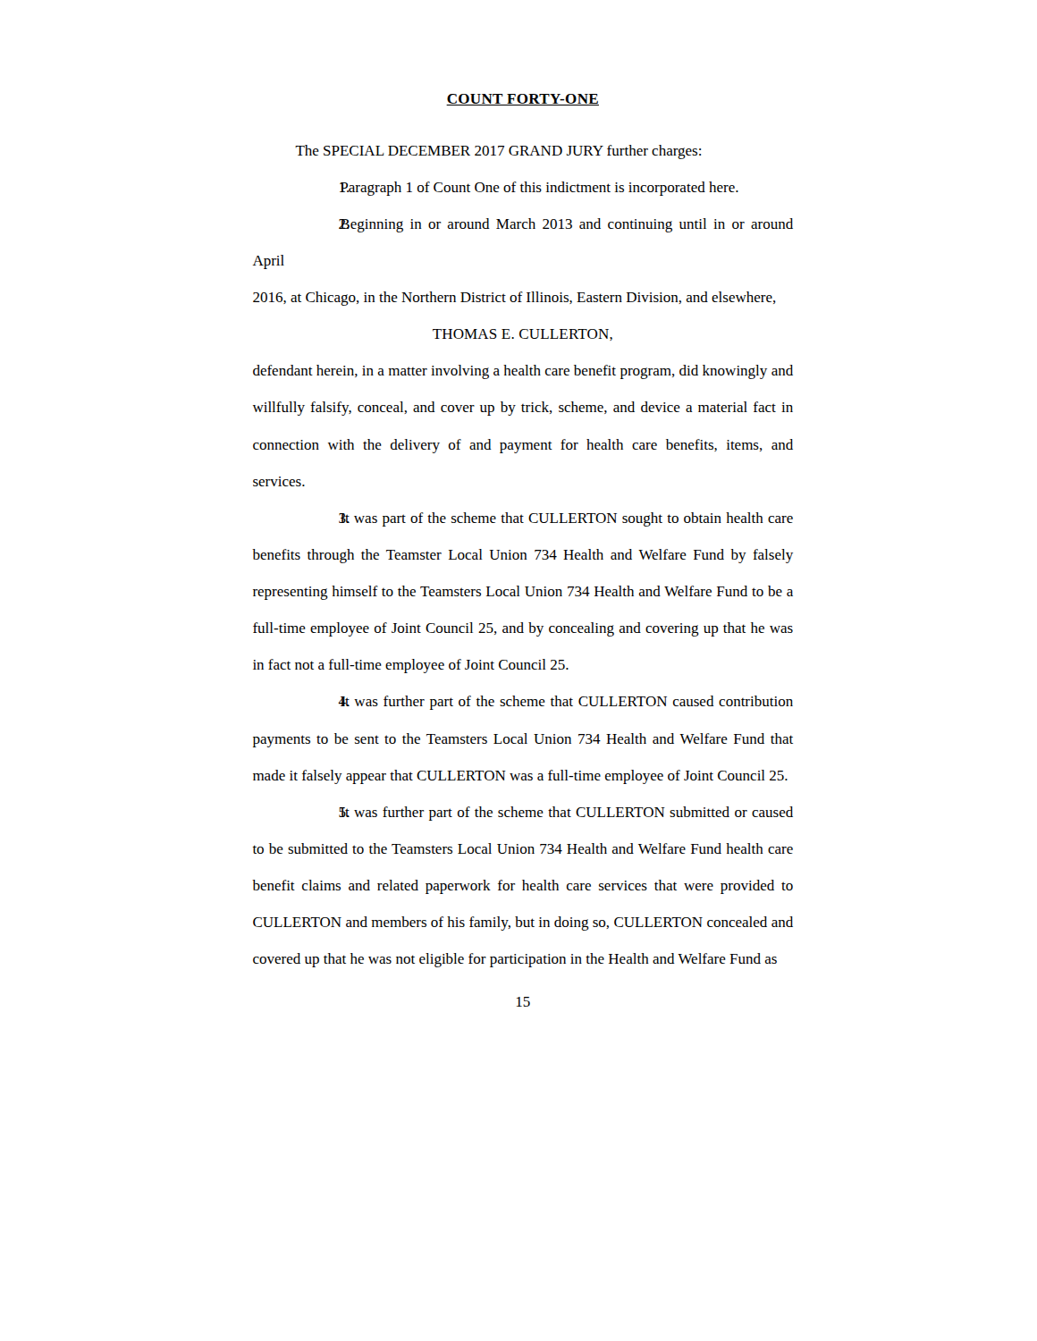COUNT FORTY-ONE
The SPECIAL DECEMBER 2017 GRAND JURY further charges:
1. Paragraph 1 of Count One of this indictment is incorporated here.
2. Beginning in or around March 2013 and continuing until in or around April
2016, at Chicago, in the Northern District of Illinois, Eastern Division, and elsewhere,
THOMAS E. CULLERTON,
defendant herein, in a matter involving a health care benefit program, did knowingly and willfully falsify, conceal, and cover up by trick, scheme, and device a material fact in connection with the delivery of and payment for health care benefits, items, and services.
3. It was part of the scheme that CULLERTON sought to obtain health care benefits through the Teamster Local Union 734 Health and Welfare Fund by falsely representing himself to the Teamsters Local Union 734 Health and Welfare Fund to be a full-time employee of Joint Council 25, and by concealing and covering up that he was in fact not a full-time employee of Joint Council 25.
4. It was further part of the scheme that CULLERTON caused contribution payments to be sent to the Teamsters Local Union 734 Health and Welfare Fund that made it falsely appear that CULLERTON was a full-time employee of Joint Council 25.
5. It was further part of the scheme that CULLERTON submitted or caused to be submitted to the Teamsters Local Union 734 Health and Welfare Fund health care benefit claims and related paperwork for health care services that were provided to CULLERTON and members of his family, but in doing so, CULLERTON concealed and covered up that he was not eligible for participation in the Health and Welfare Fund as
15